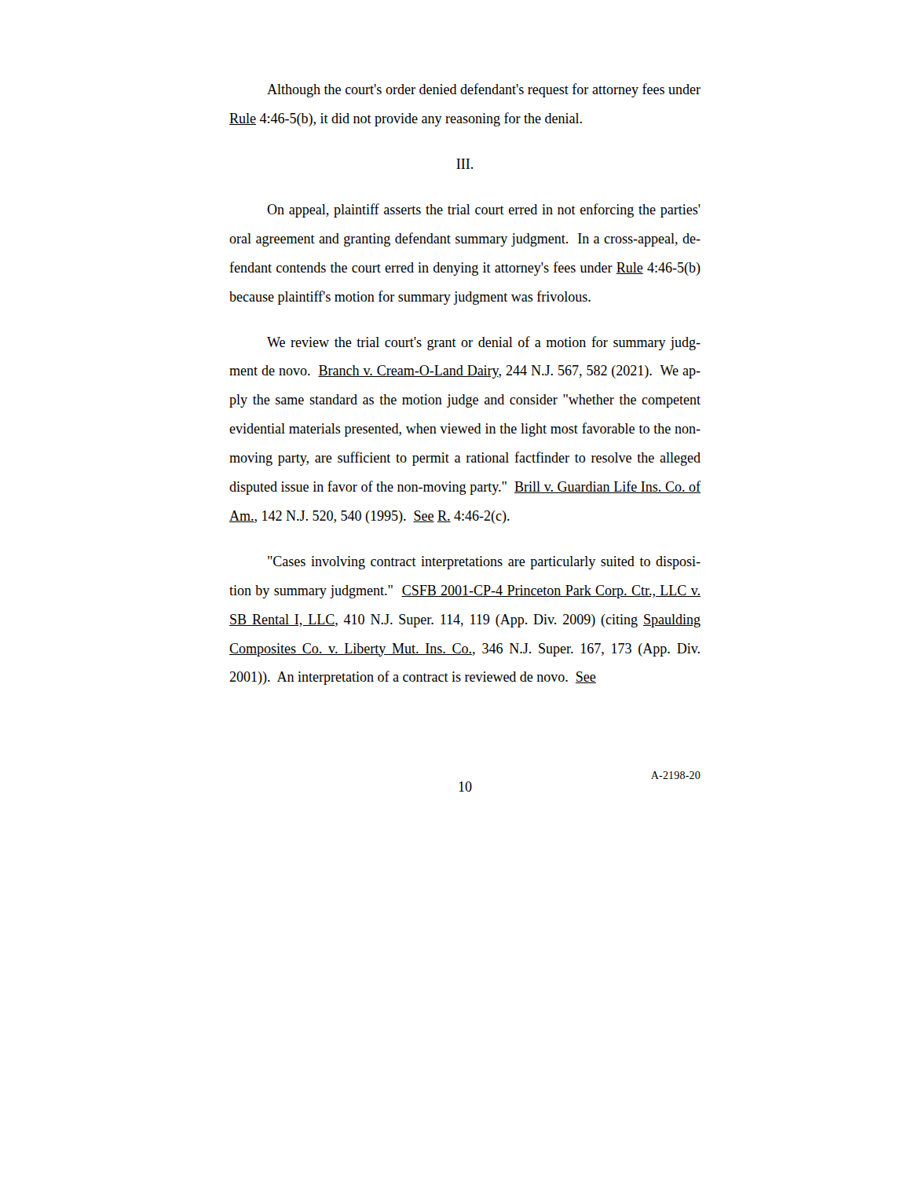Although the court's order denied defendant's request for attorney fees under Rule 4:46-5(b), it did not provide any reasoning for the denial.
III.
On appeal, plaintiff asserts the trial court erred in not enforcing the parties' oral agreement and granting defendant summary judgment. In a cross-appeal, defendant contends the court erred in denying it attorney's fees under Rule 4:46-5(b) because plaintiff's motion for summary judgment was frivolous.
We review the trial court's grant or denial of a motion for summary judgment de novo. Branch v. Cream-O-Land Dairy, 244 N.J. 567, 582 (2021). We apply the same standard as the motion judge and consider "whether the competent evidential materials presented, when viewed in the light most favorable to the non-moving party, are sufficient to permit a rational factfinder to resolve the alleged disputed issue in favor of the non-moving party." Brill v. Guardian Life Ins. Co. of Am., 142 N.J. 520, 540 (1995). See R. 4:46-2(c).
"Cases involving contract interpretations are particularly suited to disposition by summary judgment." CSFB 2001-CP-4 Princeton Park Corp. Ctr., LLC v. SB Rental I, LLC, 410 N.J. Super. 114, 119 (App. Div. 2009) (citing Spaulding Composites Co. v. Liberty Mut. Ins. Co., 346 N.J. Super. 167, 173 (App. Div. 2001)). An interpretation of a contract is reviewed de novo. See
10 A-2198-20